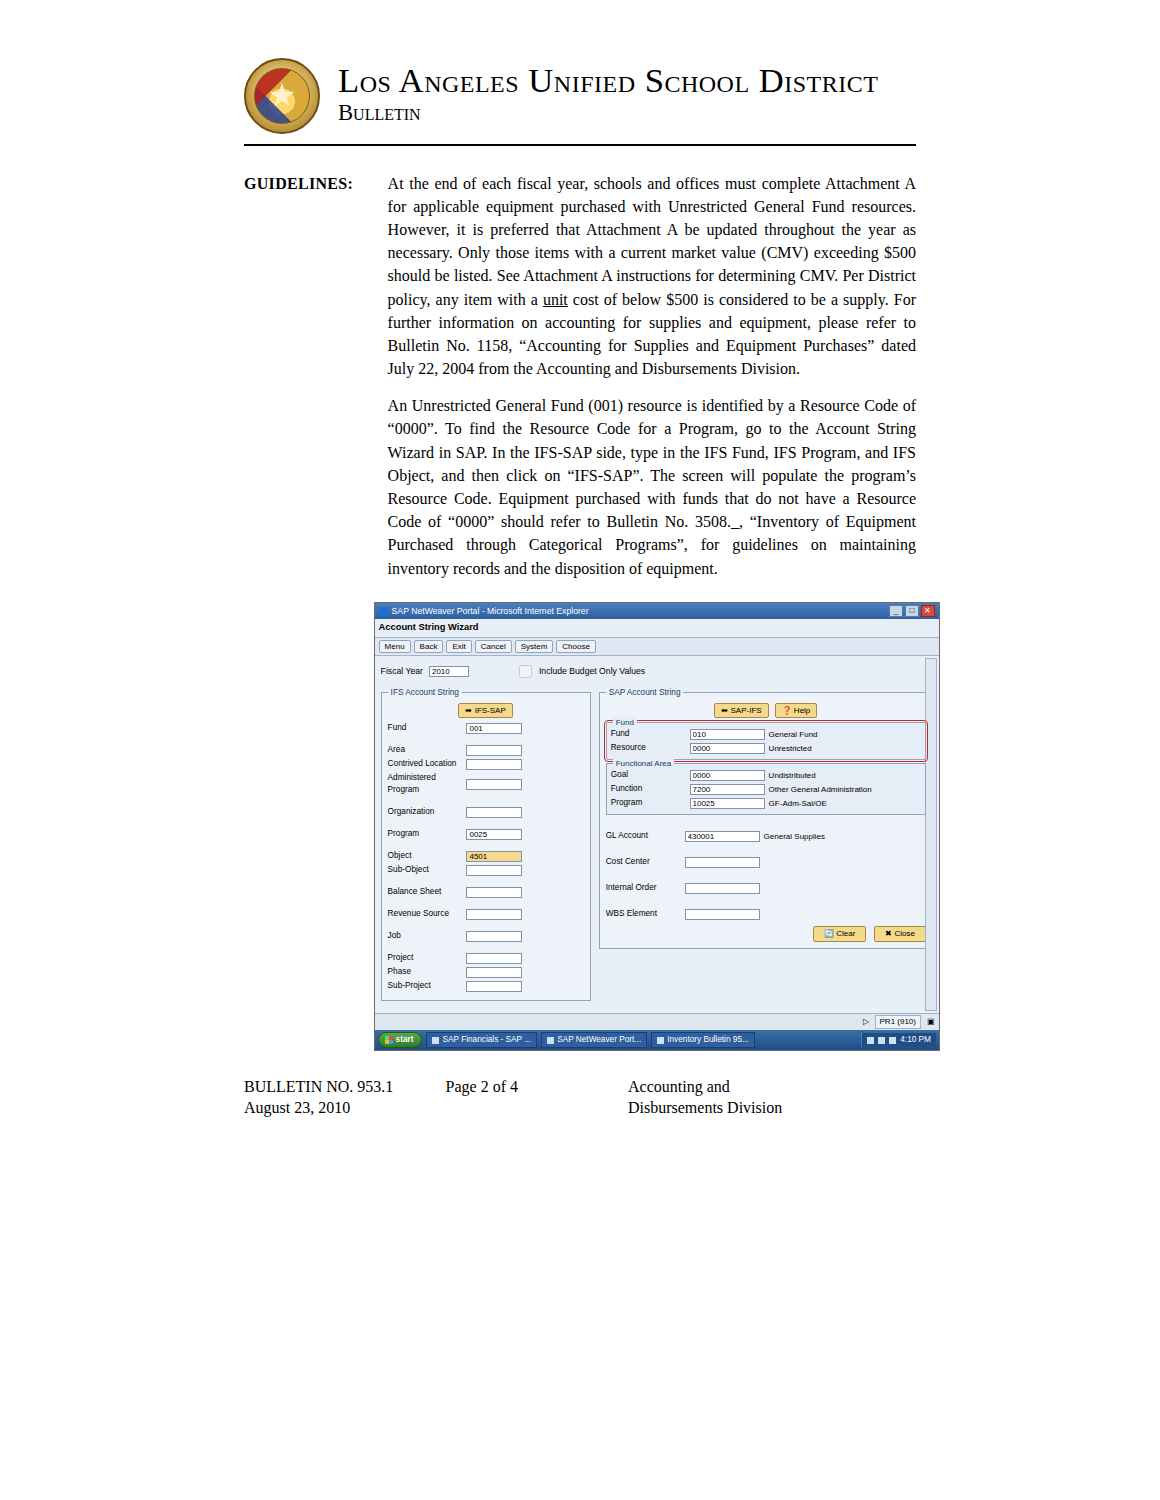Los Angeles Unified School District
Bulletin
GUIDELINES:
At the end of each fiscal year, schools and offices must complete Attachment A for applicable equipment purchased with Unrestricted General Fund resources. However, it is preferred that Attachment A be updated throughout the year as necessary. Only those items with a current market value (CMV) exceeding $500 should be listed. See Attachment A instructions for determining CMV. Per District policy, any item with a unit cost of below $500 is considered to be a supply. For further information on accounting for supplies and equipment, please refer to Bulletin No. 1158, “Accounting for Supplies and Equipment Purchases” dated July 22, 2004 from the Accounting and Disbursements Division.
An Unrestricted General Fund (001) resource is identified by a Resource Code of “0000”. To find the Resource Code for a Program, go to the Account String Wizard in SAP. In the IFS-SAP side, type in the IFS Fund, IFS Program, and IFS Object, and then click on “IFS-SAP”. The screen will populate the program’s Resource Code. Equipment purchased with funds that do not have a Resource Code of “0000” should refer to Bulletin No. 3508._, “Inventory of Equipment Purchased through Categorical Programs”, for guidelines on maintaining inventory records and the disposition of equipment.
SAP NetWeaver Portal - Microsoft Internet Explorer
_□✕
Account String Wizard
Menu Back Exit Cancel System Choose
Fiscal Year Include Budget Only Values
IFS Account String
➡ IFS-SAP
Fund
Area
Contrived Location
Administered Program
Organization
Program
Object
Sub-Object
Balance Sheet
Revenue Source
Job
Project
Phase
Sub-Project
SAP Account String
⬅ SAP-IFS ❓ Help
Fund
FundGeneral Fund
ResourceUnrestricted
Functional Area
GoalUndistributed
FunctionOther General Administration
ProgramGF-Adm-Sal/OE
GL AccountGeneral Supplies
Cost Center
Internal Order
WBS Element
🔄 Clear ✖ Close
▷ PR1 (910) ▣
start SAP Financials - SAP ... SAP NetWeaver Port... Inventory Bulletin 95... 4:10 PM
BULLETIN NO. 953.1
August 23, 2010
Page 2 of 4
Accounting and
Disbursements Division